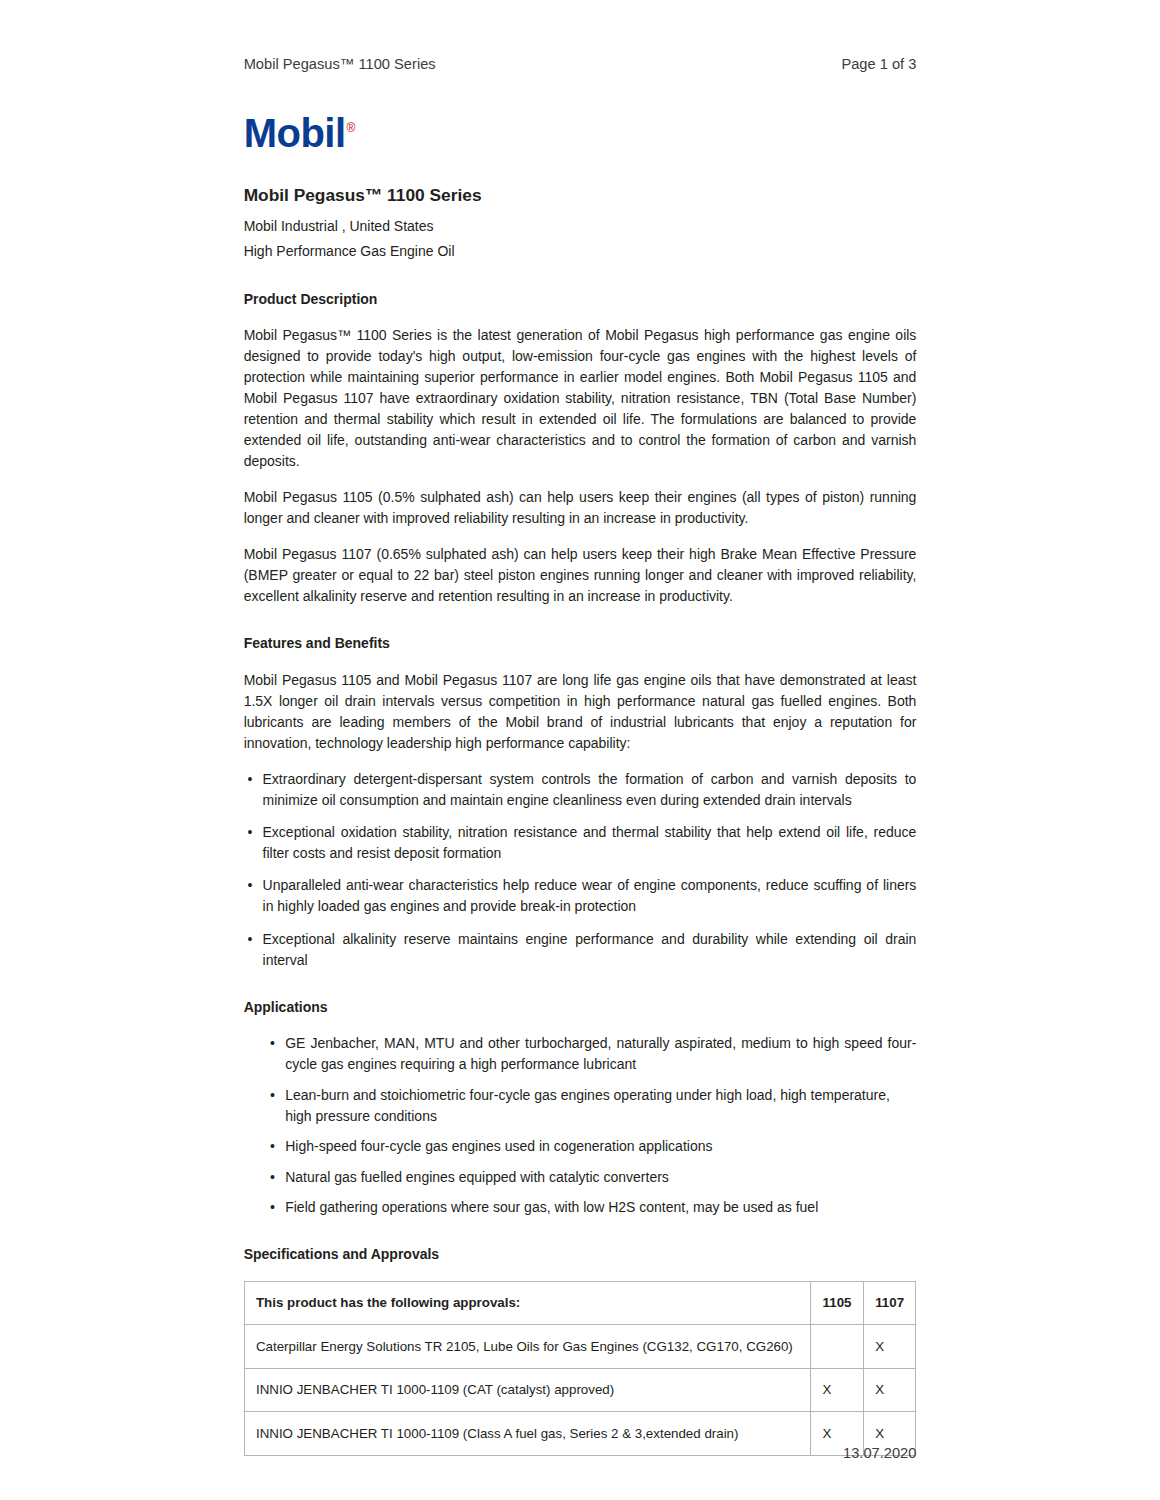Mobil Pegasus™ 1100 Series Page 1 of 3
Mobil®
Mobil Pegasus™ 1100 Series
Mobil Industrial , United States
High Performance Gas Engine Oil
Product Description
Mobil Pegasus™ 1100 Series is the latest generation of Mobil Pegasus high performance gas engine oils designed to provide today's high output, low-emission four-cycle gas engines with the highest levels of protection while maintaining superior performance in earlier model engines. Both Mobil Pegasus 1105 and Mobil Pegasus 1107 have extraordinary oxidation stability, nitration resistance, TBN (Total Base Number) retention and thermal stability which result in extended oil life. The formulations are balanced to provide extended oil life, outstanding anti-wear characteristics and to control the formation of carbon and varnish deposits.
Mobil Pegasus 1105 (0.5% sulphated ash) can help users keep their engines (all types of piston) running longer and cleaner with improved reliability resulting in an increase in productivity.
Mobil Pegasus 1107 (0.65% sulphated ash) can help users keep their high Brake Mean Effective Pressure (BMEP greater or equal to 22 bar) steel piston engines running longer and cleaner with improved reliability, excellent alkalinity reserve and retention resulting in an increase in productivity.
Features and Benefits
Mobil Pegasus 1105 and Mobil Pegasus 1107 are long life gas engine oils that have demonstrated at least 1.5X longer oil drain intervals versus competition in high performance natural gas fuelled engines. Both lubricants are leading members of the Mobil brand of industrial lubricants that enjoy a reputation for innovation, technology leadership high performance capability:
Extraordinary detergent-dispersant system controls the formation of carbon and varnish deposits to minimize oil consumption and maintain engine cleanliness even during extended drain intervals
Exceptional oxidation stability, nitration resistance and thermal stability that help extend oil life, reduce filter costs and resist deposit formation
Unparalleled anti-wear characteristics help reduce wear of engine components, reduce scuffing of liners in highly loaded gas engines and provide break-in protection
Exceptional alkalinity reserve maintains engine performance and durability while extending oil drain interval
Applications
GE Jenbacher, MAN, MTU and other turbocharged, naturally aspirated, medium to high speed four-cycle gas engines requiring a high performance lubricant
Lean-burn and stoichiometric four-cycle gas engines operating under high load, high temperature, high pressure conditions
High-speed four-cycle gas engines used in cogeneration applications
Natural gas fuelled engines equipped with catalytic converters
Field gathering operations where sour gas, with low H2S content, may be used as fuel
Specifications and Approvals
| This product has the following approvals: | 1105 | 1107 |
| --- | --- | --- |
| Caterpillar Energy Solutions TR 2105, Lube Oils for Gas Engines (CG132, CG170, CG260) | | X |
| INNIO JENBACHER TI 1000-1109 (CAT (catalyst) approved) | X | X |
| INNIO JENBACHER TI 1000-1109 (Class A fuel gas, Series 2 & 3,extended drain) | X | X |
13.07.2020